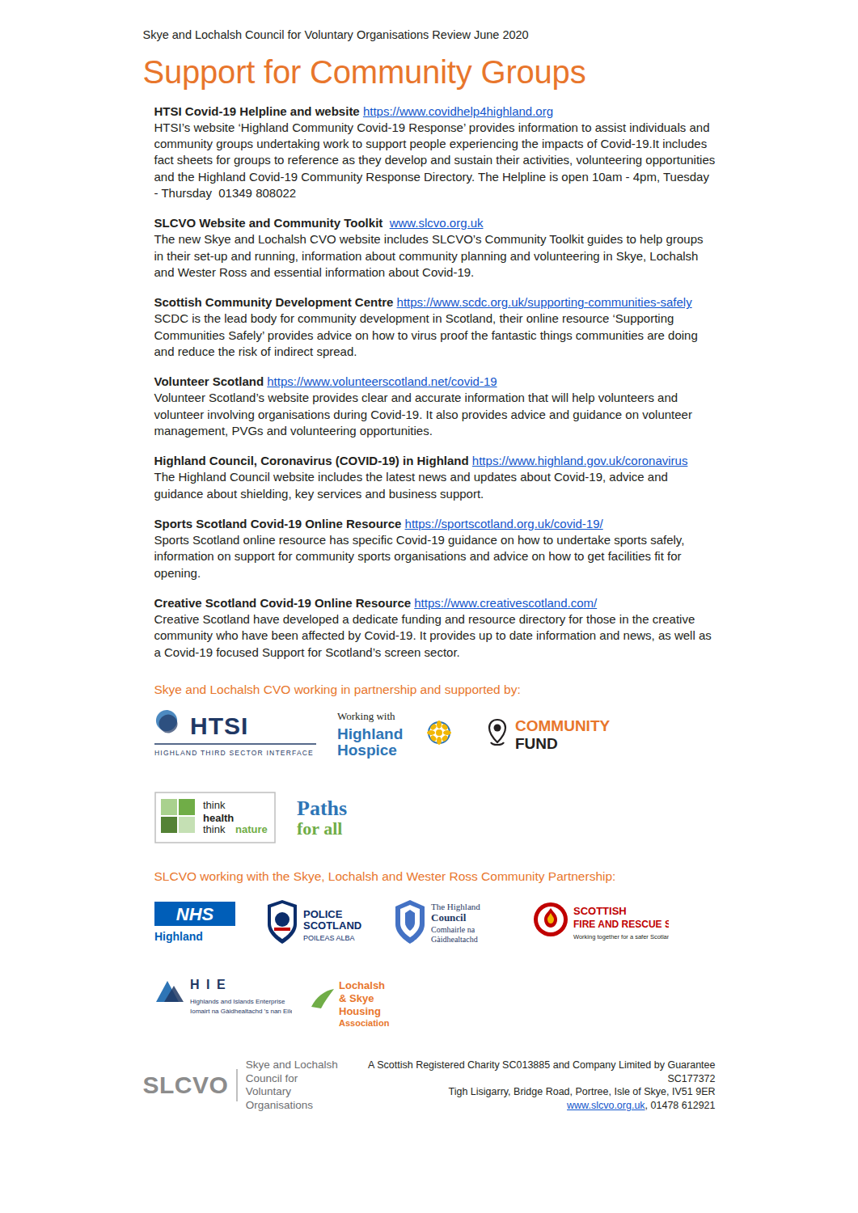Skye and Lochalsh Council for Voluntary Organisations Review June 2020
Support for Community Groups
HTSI Covid-19 Helpline and website https://www.covidhelp4highland.org
HTSI’s website ‘Highland Community Covid-19 Response’ provides information to assist individuals and community groups undertaking work to support people experiencing the impacts of Covid-19.It includes fact sheets for groups to reference as they develop and sustain their activities, volunteering opportunities and the Highland Covid-19 Community Response Directory. The Helpline is open 10am - 4pm, Tuesday - Thursday 01349 808022
SLCVO Website and Community Toolkit www.slcvo.org.uk
The new Skye and Lochalsh CVO website includes SLCVO’s Community Toolkit guides to help groups in their set-up and running, information about community planning and volunteering in Skye, Lochalsh and Wester Ross and essential information about Covid-19.
Scottish Community Development Centre https://www.scdc.org.uk/supporting-communities-safely
SCDC is the lead body for community development in Scotland, their online resource ‘Supporting Communities Safely’ provides advice on how to virus proof the fantastic things communities are doing and reduce the risk of indirect spread.
Volunteer Scotland https://www.volunteerscotland.net/covid-19
Volunteer Scotland’s website provides clear and accurate information that will help volunteers and volunteer involving organisations during Covid-19. It also provides advice and guidance on volunteer management, PVGs and volunteering opportunities.
Highland Council, Coronavirus (COVID-19) in Highland https://www.highland.gov.uk/coronavirus
The Highland Council website includes the latest news and updates about Covid-19, advice and guidance about shielding, key services and business support.
Sports Scotland Covid-19 Online Resource https://sportscotland.org.uk/covid-19/
Sports Scotland online resource has specific Covid-19 guidance on how to undertake sports safely, information on support for community sports organisations and advice on how to get facilities fit for opening.
Creative Scotland Covid-19 Online Resource https://www.creativescotland.com/
Creative Scotland have developed a dedicate funding and resource directory for those in the creative community who have been affected by Covid-19. It provides up to date information and news, as well as a Covid-19 focused Support for Scotland’s screen sector.
Skye and Lochalsh CVO working in partnership and supported by:
HTSI HIGHLAND THIRD SECTOR INTERFACE
Working with Highland Hospice
COMMUNITY FUND
think health think nature
Paths for all
SLCVO working with the Skye, Lochalsh and Wester Ross Community Partnership:
NHS Highland
POLICE SCOTLAND POILEAS ALBA
The Highland Council Comhairle na Gàidhealtachd
SCOTTISH FIRE AND RESCUE SERVICE Working together for a safer Scotland
H I E Highlands and Islands Enterprise Iomairt na Gàidhealtachd ’s nan Eilean
Lochalsh & Skye Housing Association
SLCVO
Skye and Lochalsh Council for
Voluntary Organisations
A Scottish Registered Charity SC013885 and Company Limited by Guarantee SC177372
Tigh Lisigarry, Bridge Road, Portree, Isle of Skye, IV51 9ER www.slcvo.org.uk, 01478 612921